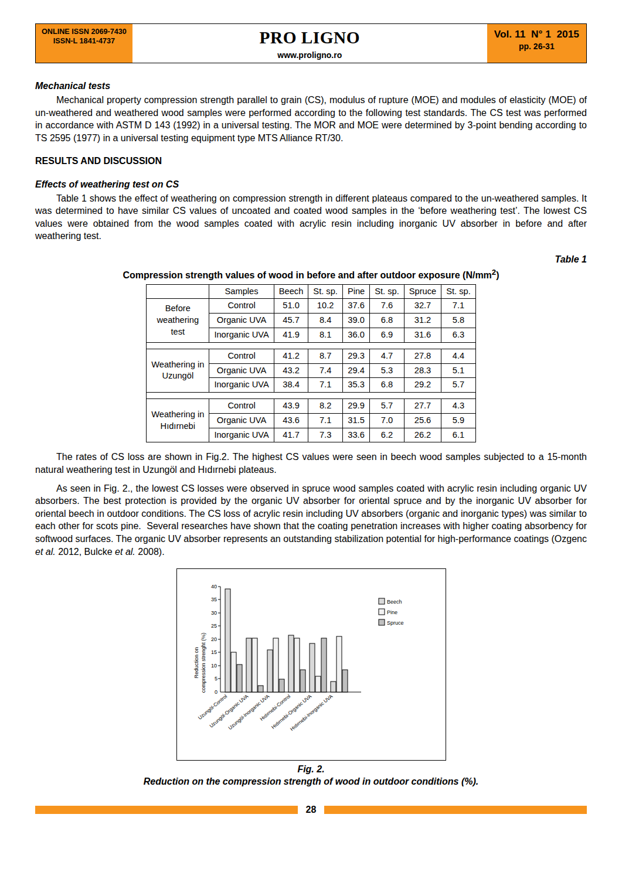ONLINE ISSN 2069-7430
ISSN-L 1841-4737
PRO LIGNO
www.proligno.ro
Vol. 11 N° 1 2015
pp. 26-31
Mechanical tests
Mechanical property compression strength parallel to grain (CS), modulus of rupture (MOE) and modules of elasticity (MOE) of un-weathered and weathered wood samples were performed according to the following test standards. The CS test was performed in accordance with ASTM D 143 (1992) in a universal testing. The MOR and MOE were determined by 3-point bending according to TS 2595 (1977) in a universal testing equipment type MTS Alliance RT/30.
RESULTS AND DISCUSSION
Effects of weathering test on CS
Table 1 shows the effect of weathering on compression strength in different plateaus compared to the un-weathered samples. It was determined to have similar CS values of uncoated and coated wood samples in the ‘before weathering test’. The lowest CS values were obtained from the wood samples coated with acrylic resin including inorganic UV absorber in before and after weathering test.
Table 1
Compression strength values of wood in before and after outdoor exposure (N/mm2)
| | Samples | Beech | St. sp. | Pine | St. sp. | Spruce | St. sp. |
| Before weathering test | Control | 51.0 | 10.2 | 37.6 | 7.6 | 32.7 | 7.1 |
| Organic UVA | 45.7 | 8.4 | 39.0 | 6.8 | 31.2 | 5.8 |
| Inorganic UVA | 41.9 | 8.1 | 36.0 | 6.9 | 31.6 | 6.3 |
| Weathering in Uzungöl | Control | 41.2 | 8.7 | 29.3 | 4.7 | 27.8 | 4.4 |
| Organic UVA | 43.2 | 7.4 | 29.4 | 5.3 | 28.3 | 5.1 |
| Inorganic UVA | 38.4 | 7.1 | 35.3 | 6.8 | 29.2 | 5.7 |
| Weathering in Hıdırnebi | Control | 43.9 | 8.2 | 29.9 | 5.7 | 27.7 | 4.3 |
| Organic UVA | 43.6 | 7.1 | 31.5 | 7.0 | 25.6 | 5.9 |
| Inorganic UVA | 41.7 | 7.3 | 33.6 | 6.2 | 26.2 | 6.1 |
The rates of CS loss are shown in Fig.2. The highest CS values were seen in beech wood samples subjected to a 15-month natural weathering test in Uzungöl and Hıdırnebi plateaus.
As seen in Fig. 2., the lowest CS losses were observed in spruce wood samples coated with acrylic resin including organic UV absorbers. The best protection is provided by the organic UV absorber for oriental spruce and by the inorganic UV absorber for oriental beech in outdoor conditions. The CS loss of acrylic resin including UV absorbers (organic and inorganic types) was similar to each other for scots pine. Several researches have shown that the coating penetration increases with higher coating absorbency for softwood surfaces. The organic UV absorber represents an outstanding stabilization potential for high-performance coatings (Ozgenc et al. 2012, Bulcke et al. 2008).
40 35 30 25 20 15 10 5 0 Reduction on compression strenght (%) Uzungöl-Control Uzungöl-Organic UVA Uzungöl-Inorganic UVA Hıdırnebi-Control Hıdırnebi-Organic UVA Hıdırnebi-Inorganic UVA Beech Pine Spruce
Fig. 2. Reduction on the compression strength of wood in outdoor conditions (%).
28